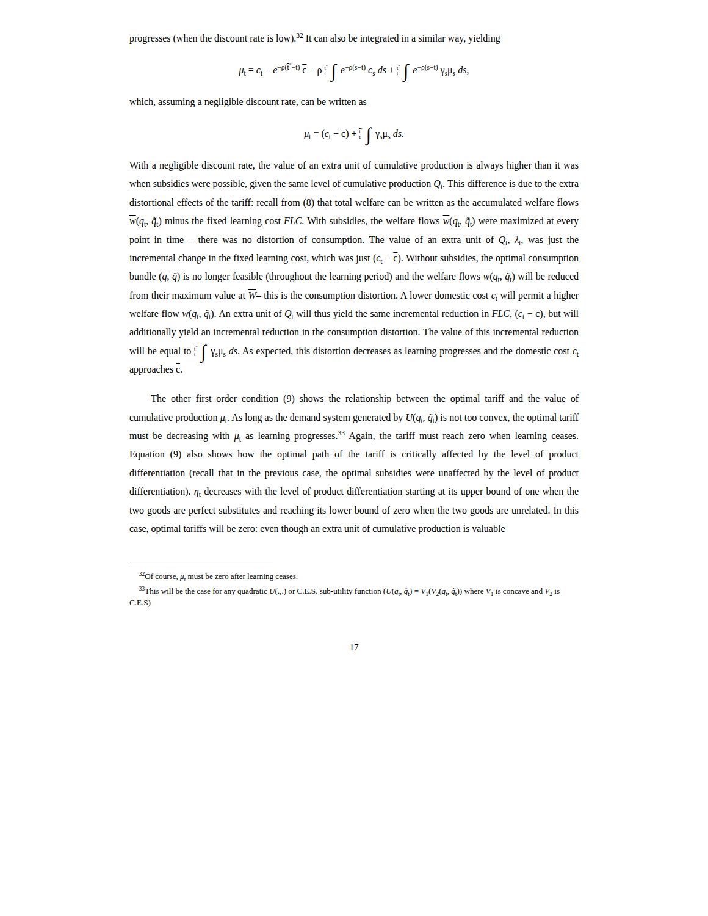progresses (when the discount rate is low).32 It can also be integrated in a similar way, yielding
μt = ct − e−ρ(t*−t) c − ρ t*t∫ e−ρ(s−t) cs ds + t*t∫ e−ρ(s−t) γsμs ds,
which, assuming a negligible discount rate, can be written as
μt = (ct − c) + t*t∫ γsμs ds.
With a negligible discount rate, the value of an extra unit of cumulative production is always higher than it was when subsidies were possible, given the same level of cumulative production Qt. This difference is due to the extra distortional effects of the tariff: recall from (8) that total welfare can be written as the accumulated welfare flows w(qt, q̃t) minus the fixed learning cost FLC. With subsidies, the welfare flows w(qt, q̃t) were maximized at every point in time – there was no distortion of consumption. The value of an extra unit of Qt, λt, was just the incremental change in the fixed learning cost, which was just (ct − c). Without subsidies, the optimal consumption bundle (q, q̃) is no longer feasible (throughout the learning period) and the welfare flows w(qt, q̃t) will be reduced from their maximum value at W– this is the consumption distortion. A lower domestic cost ct will permit a higher welfare flow w(qt, q̃t). An extra unit of Qt will thus yield the same incremental reduction in FLC, (ct − c), but will additionally yield an incremental reduction in the consumption distortion. The value of this incremental reduction will be equal to t*t∫ γsμs ds. As expected, this distortion decreases as learning progresses and the domestic cost ct approaches c.
The other first order condition (9) shows the relationship between the optimal tariff and the value of cumulative production μt. As long as the demand system generated by U(qt, q̃t) is not too convex, the optimal tariff must be decreasing with μt as learning progresses.33 Again, the tariff must reach zero when learning ceases. Equation (9) also shows how the optimal path of the tariff is critically affected by the level of product differentiation (recall that in the previous case, the optimal subsidies were unaffected by the level of product differentiation). ηt decreases with the level of product differentiation starting at its upper bound of one when the two goods are perfect substitutes and reaching its lower bound of zero when the two goods are unrelated. In this case, optimal tariffs will be zero: even though an extra unit of cumulative production is valuable
32Of course, μt must be zero after learning ceases.
33This will be the case for any quadratic U(.,.) or C.E.S. sub-utility function (U(qt, q̃t) = V1(V2(qt, q̃t)) where V1 is concave and V2 is C.E.S)
17